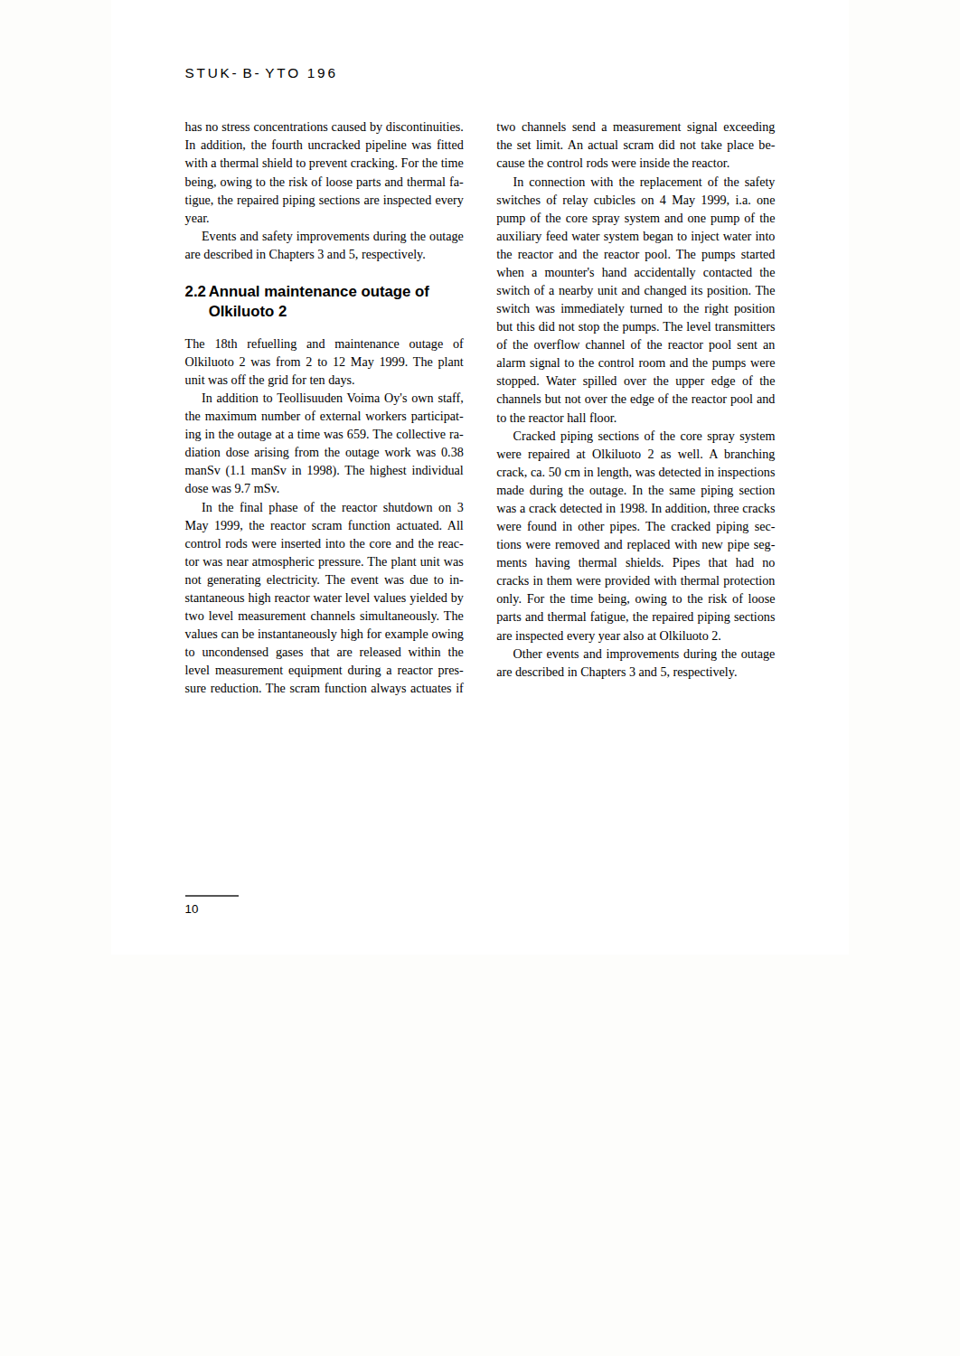STUK- B- YTO 196
has no stress concentrations caused by discontinuities. In addition, the fourth uncracked pipeline was fitted with a thermal shield to prevent cracking. For the time being, owing to the risk of loose parts and thermal fatigue, the repaired piping sections are inspected every year.
Events and safety improvements during the outage are described in Chapters 3 and 5, respectively.
2.2 Annual maintenance outage ofOlkiluoto 2
The 18th refuelling and maintenance outage of Olkiluoto 2 was from 2 to 12 May 1999. The plant unit was off the grid for ten days.
In addition to Teollisuuden Voima Oy's own staff, the maximum number of external workers participating in the outage at a time was 659. The collective radiation dose arising from the outage work was 0.38 manSv (1.1 manSv in 1998). The highest individual dose was 9.7 mSv.
In the final phase of the reactor shutdown on 3 May 1999, the reactor scram function actuated. All control rods were inserted into the core and the reactor was near atmospheric pressure. The plant unit was not generating electricity. The event was due to instantaneous high reactor water level values yielded by two level measurement channels simultaneously. The values can be instantaneously high for example owing to uncondensed gases that are released within the level measurement equipment during a reactor pressure reduction. The scram function always actuates if two channels send a measurement signal exceeding the set limit. An actual scram did not take place because the control rods were inside the reactor.
In connection with the replacement of the safety switches of relay cubicles on 4 May 1999, i.a. one pump of the core spray system and one pump of the auxiliary feed water system began to inject water into the reactor and the reactor pool. The pumps started when a mounter's hand accidentally contacted the switch of a nearby unit and changed its position. The switch was immediately turned to the right position but this did not stop the pumps. The level transmitters of the overflow channel of the reactor pool sent an alarm signal to the control room and the pumps were stopped. Water spilled over the upper edge of the channels but not over the edge of the reactor pool and to the reactor hall floor.
Cracked piping sections of the core spray system were repaired at Olkiluoto 2 as well. A branching crack, ca. 50 cm in length, was detected in inspections made during the outage. In the same piping section was a crack detected in 1998. In addition, three cracks were found in other pipes. The cracked piping sections were removed and replaced with new pipe segments having thermal shields. Pipes that had no cracks in them were provided with thermal protection only. For the time being, owing to the risk of loose parts and thermal fatigue, the repaired piping sections are inspected every year also at Olkiluoto 2.
Other events and improvements during the outage are described in Chapters 3 and 5, respectively.
10